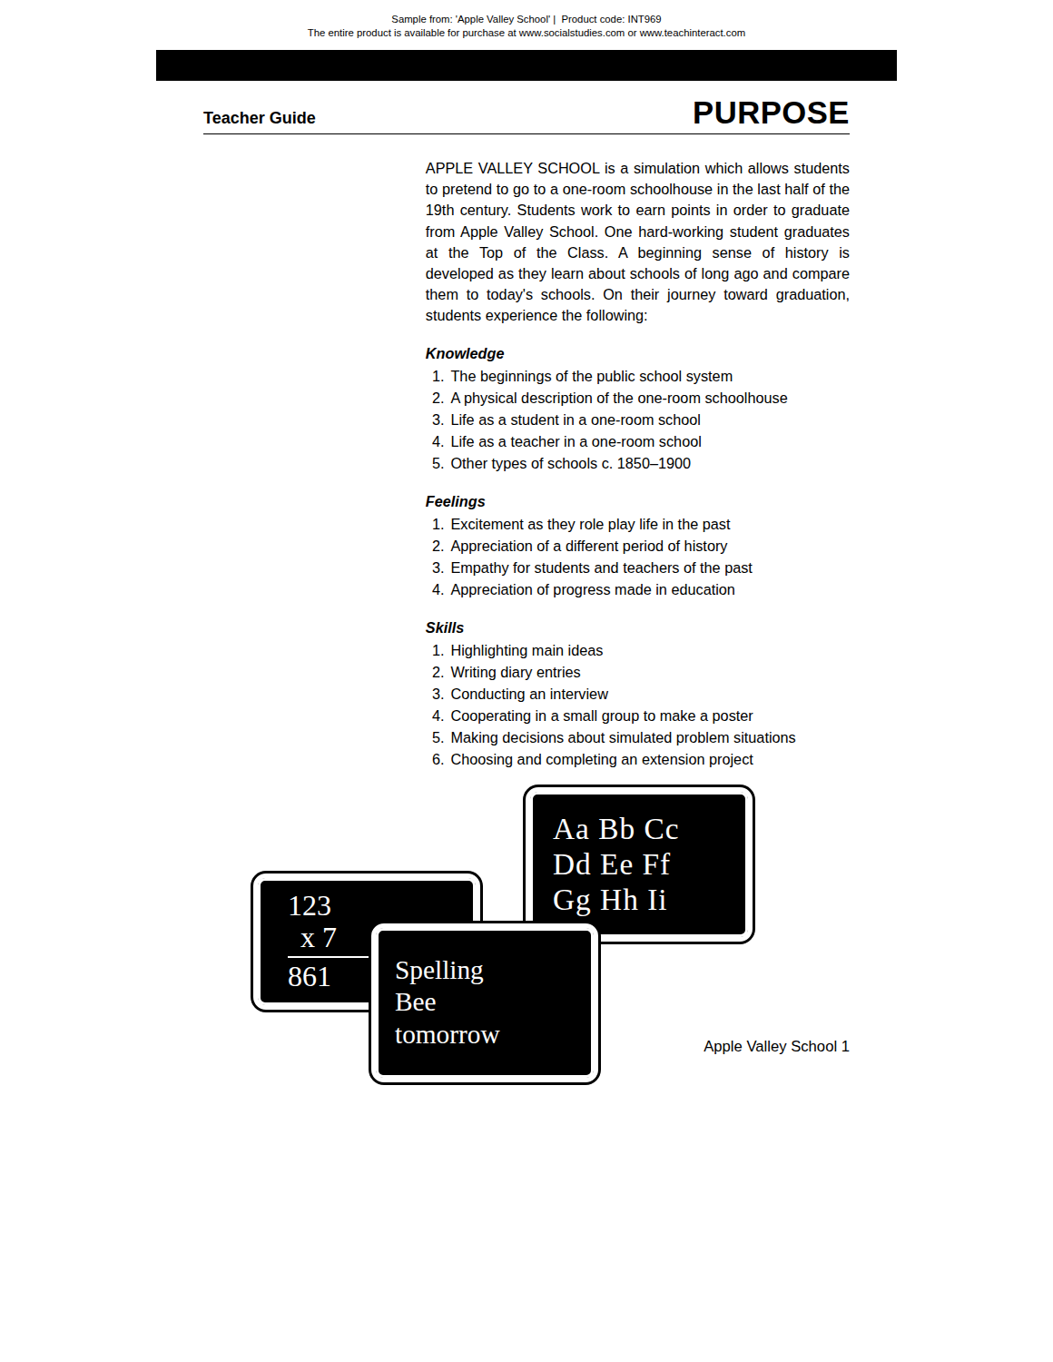Sample from: 'Apple Valley School' | Product code: INT969
The entire product is available for purchase at www.socialstudies.com or www.teachinteract.com
Teacher Guide
PURPOSE
APPLE VALLEY SCHOOL is a simulation which allows students to pretend to go to a one-room schoolhouse in the last half of the 19th century. Students work to earn points in order to graduate from Apple Valley School. One hard-working student graduates at the Top of the Class. A beginning sense of history is developed as they learn about schools of long ago and compare them to today's schools. On their journey toward graduation, students experience the following:
Knowledge
The beginnings of the public school system
A physical description of the one-room schoolhouse
Life as a student in a one-room school
Life as a teacher in a one-room school
Other types of schools c. 1850–1900
Feelings
Excitement as they role play life in the past
Appreciation of a different period of history
Empathy for students and teachers of the past
Appreciation of progress made in education
Skills
Highlighting main ideas
Writing diary entries
Conducting an interview
Cooperating in a small group to make a poster
Making decisions about simulated problem situations
Choosing and completing an extension project
Aa Bb Cc Dd Ee Ff Gg Hh Ii
123 x 7 861
Spelling Bee tomorrow
Apple Valley School 1